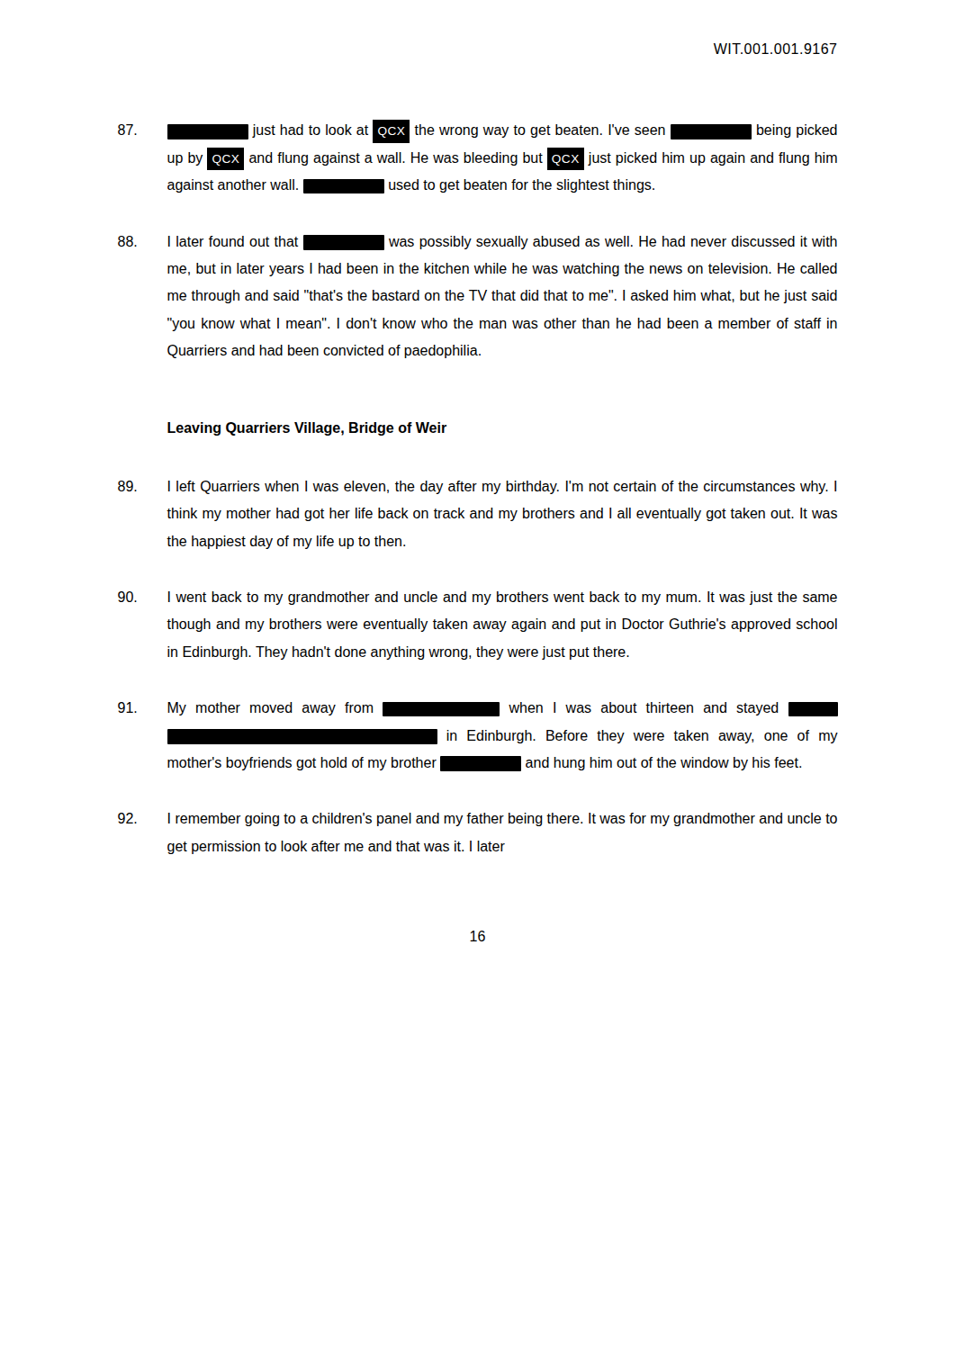WIT.001.001.9167
87.
just had to look at QCX the wrong way to get beaten. I've seen being picked up by QCX and flung against a wall. He was bleeding but QCX just picked him up again and flung him against another wall. used to get beaten for the slightest things.
88.
I later found out that was possibly sexually abused as well. He had never discussed it with me, but in later years I had been in the kitchen while he was watching the news on television. He called me through and said "that's the bastard on the TV that did that to me". I asked him what, but he just said "you know what I mean". I don't know who the man was other than he had been a member of staff in Quarriers and had been convicted of paedophilia.
Leaving Quarriers Village, Bridge of Weir
89.
I left Quarriers when I was eleven, the day after my birthday. I'm not certain of the circumstances why. I think my mother had got her life back on track and my brothers and I all eventually got taken out. It was the happiest day of my life up to then.
90.
I went back to my grandmother and uncle and my brothers went back to my mum. It was just the same though and my brothers were eventually taken away again and put in Doctor Guthrie's approved school in Edinburgh. They hadn't done anything wrong, they were just put there.
91.
My mother moved away from when I was about thirteen and stayed in Edinburgh. Before they were taken away, one of my mother's boyfriends got hold of my brother and hung him out of the window by his feet.
92.
I remember going to a children's panel and my father being there. It was for my grandmother and uncle to get permission to look after me and that was it. I later
16